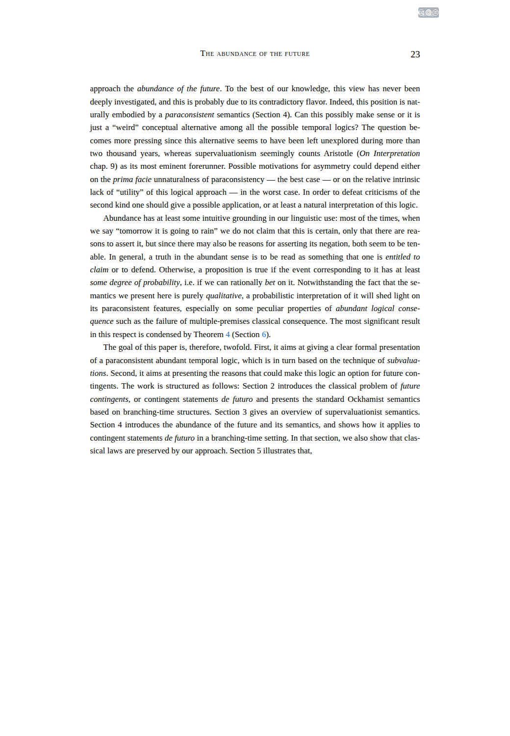cc Ⓓ = BY ND
The abundance of the future 23
approach the abundance of the future. To the best of our knowledge, this view has never been deeply investigated, and this is probably due to its contradictory flavor. Indeed, this position is naturally embodied by a paraconsistent semantics (Section 4). Can this possibly make sense or it is just a “weird” conceptual alternative among all the possible temporal logics? The question becomes more pressing since this alternative seems to have been left unexplored during more than two thousand years, whereas supervaluationism seemingly counts Aristotle (On Interpretation chap. 9) as its most eminent forerunner. Possible motivations for asymmetry could depend either on the prima facie unnaturalness of paraconsistency — the best case — or on the relative intrinsic lack of “utility” of this logical approach — in the worst case. In order to defeat criticisms of the second kind one should give a possible application, or at least a natural interpretation of this logic.
Abundance has at least some intuitive grounding in our linguistic use: most of the times, when we say “tomorrow it is going to rain” we do not claim that this is certain, only that there are reasons to assert it, but since there may also be reasons for asserting its negation, both seem to be tenable. In general, a truth in the abundant sense is to be read as something that one is entitled to claim or to defend. Otherwise, a proposition is true if the event corresponding to it has at least some degree of probability, i.e. if we can rationally bet on it. Notwithstanding the fact that the semantics we present here is purely qualitative, a probabilistic interpretation of it will shed light on its paraconsistent features, especially on some peculiar properties of abundant logical consequence such as the failure of multiple-premises classical consequence. The most significant result in this respect is condensed by Theorem 4 (Section 6).
The goal of this paper is, therefore, twofold. First, it aims at giving a clear formal presentation of a paraconsistent abundant temporal logic, which is in turn based on the technique of subvaluations. Second, it aims at presenting the reasons that could make this logic an option for future contingents. The work is structured as follows: Section 2 introduces the classical problem of future contingents, or contingent statements de futuro and presents the standard Ockhamist semantics based on branching-time structures. Section 3 gives an overview of supervaluationist semantics. Section 4 introduces the abundance of the future and its semantics, and shows how it applies to contingent statements de futuro in a branching-time setting. In that section, we also show that classical laws are preserved by our approach. Section 5 illustrates that,